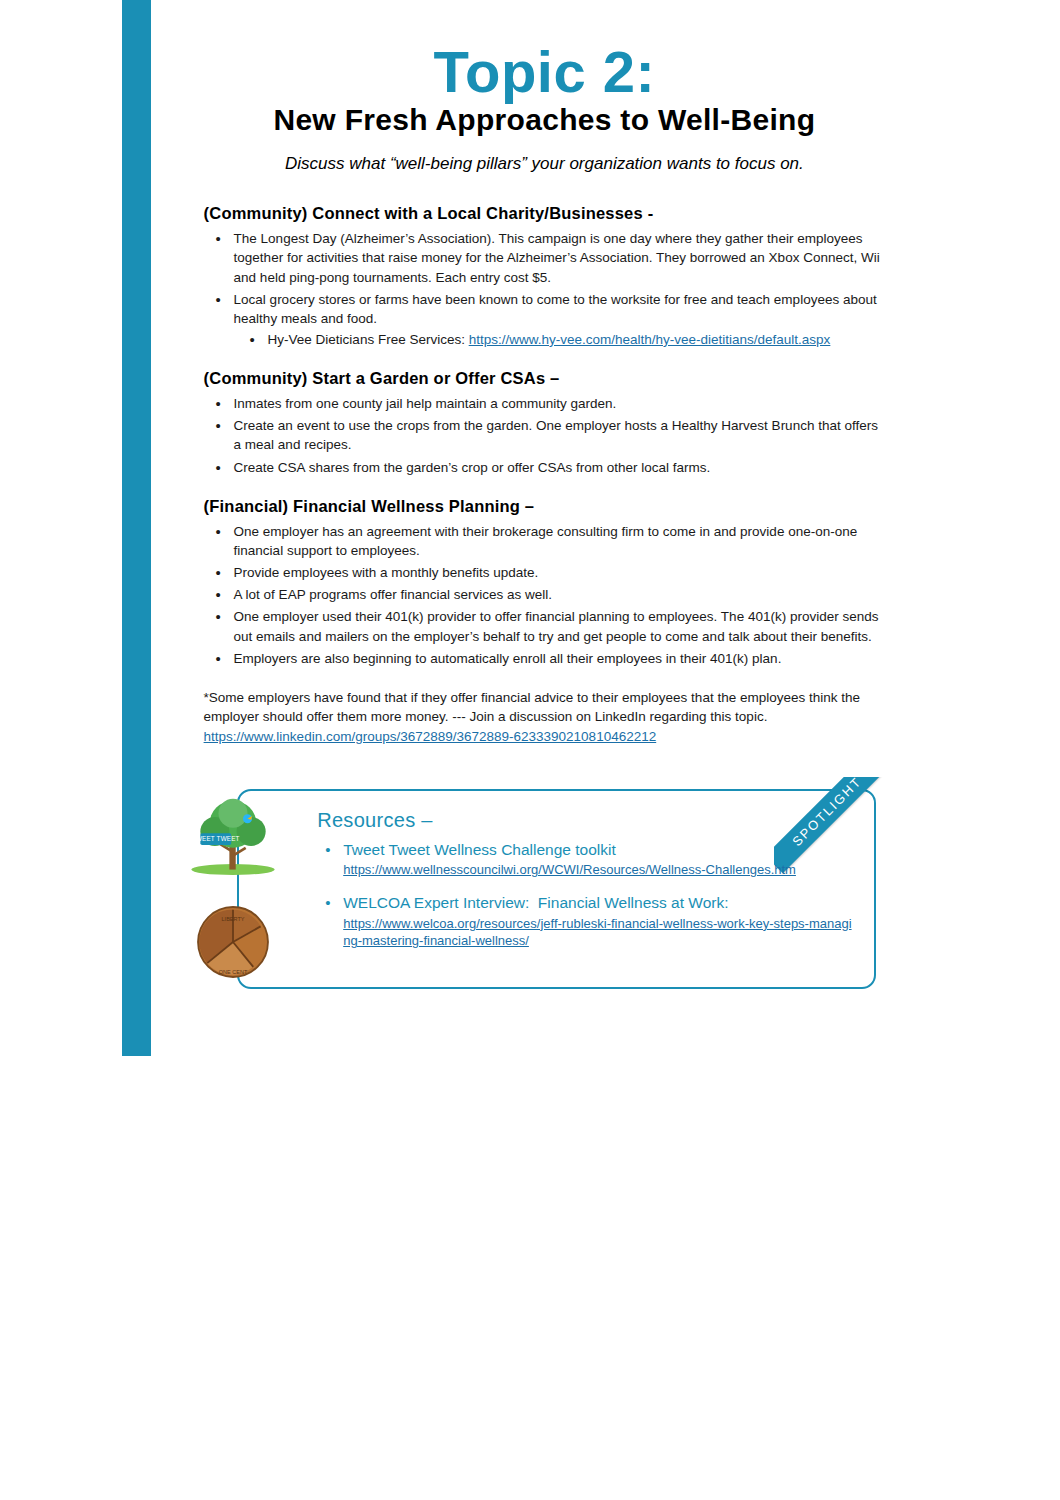Topic 2:
New Fresh Approaches to Well-Being
Discuss what “well-being pillars” your organization wants to focus on.
(Community) Connect with a Local Charity/Businesses -
The Longest Day (Alzheimer’s Association). This campaign is one day where they gather their employees together for activities that raise money for the Alzheimer’s Association. They borrowed an Xbox Connect, Wii and held ping-pong tournaments. Each entry cost $5.
Local grocery stores or farms have been known to come to the worksite for free and teach employees about healthy meals and food.
Hy-Vee Dieticians Free Services: https://www.hy-vee.com/health/hy-vee-dietitians/default.aspx
(Community) Start a Garden or Offer CSAs –
Inmates from one county jail help maintain a community garden.
Create an event to use the crops from the garden. One employer hosts a Healthy Harvest Brunch that offers a meal and recipes.
Create CSA shares from the garden’s crop or offer CSAs from other local farms.
(Financial) Financial Wellness Planning –
One employer has an agreement with their brokerage consulting firm to come in and provide one-on-one financial support to employees.
Provide employees with a monthly benefits update.
A lot of EAP programs offer financial services as well.
One employer used their 401(k) provider to offer financial planning to employees. The 401(k) provider sends out emails and mailers on the employer’s behalf to try and get people to come and talk about their benefits.
Employers are also beginning to automatically enroll all their employees in their 401(k) plan.
*Some employers have found that if they offer financial advice to their employees that the employees think the employer should offer them more money. --- Join a discussion on LinkedIn regarding this topic.
https://www.linkedin.com/groups/3672889/3672889-6233390210810462212
SPOTLIGHT
TWEET TWEET LIBERTY ONE CENT
Resources –
Tweet Tweet Wellness Challenge toolkit https://www.wellnesscouncilwi.org/WCWI/Resources/Wellness-Challenges.htm
WELCOA Expert Interview: Financial Wellness at Work: https://www.welcoa.org/resources/jeff-rubleski-financial-wellness-work-key-steps-managing-mastering-financial-wellness/